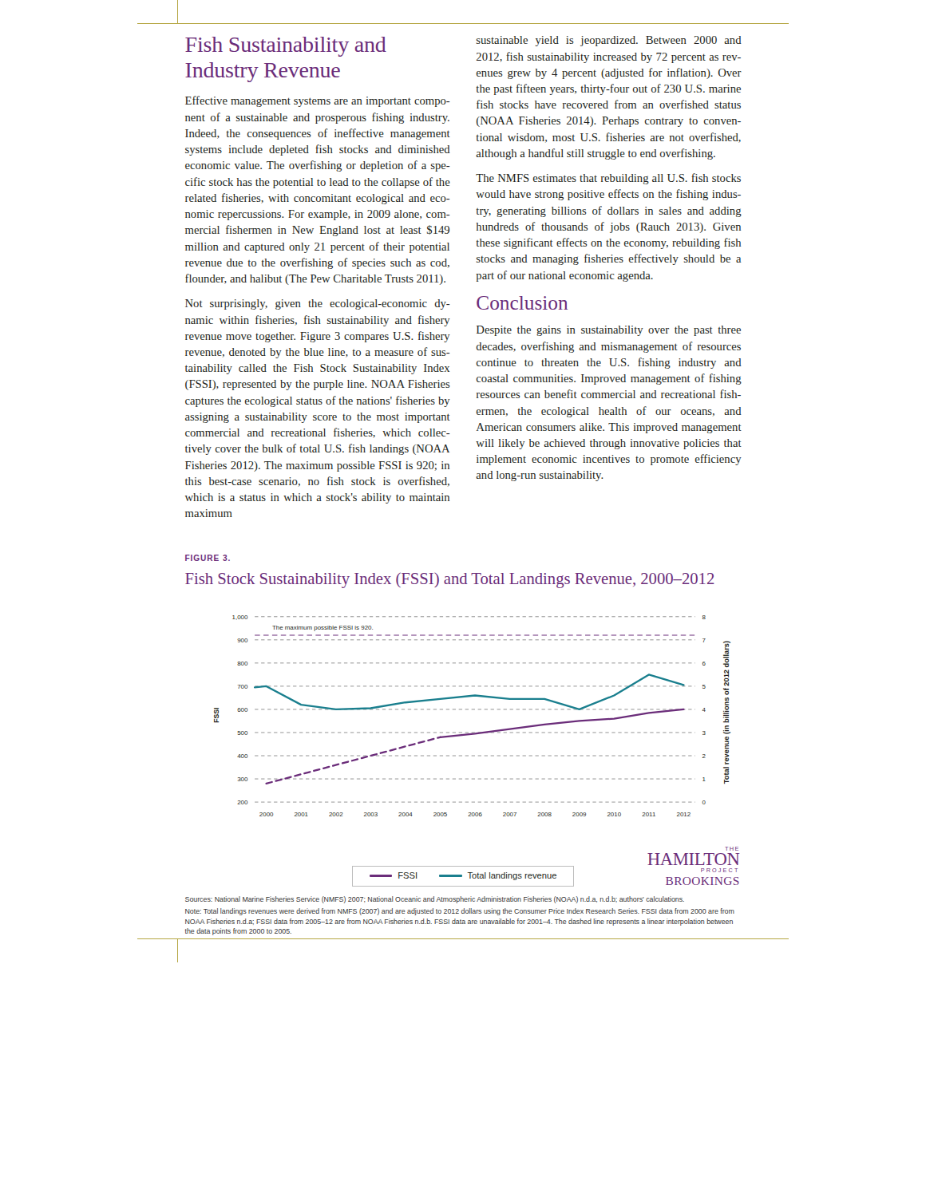Fish Sustainability and Industry Revenue
Effective management systems are an important component of a sustainable and prosperous fishing industry. Indeed, the consequences of ineffective management systems include depleted fish stocks and diminished economic value. The overfishing or depletion of a specific stock has the potential to lead to the collapse of the related fisheries, with concomitant ecological and economic repercussions. For example, in 2009 alone, commercial fishermen in New England lost at least $149 million and captured only 21 percent of their potential revenue due to the overfishing of species such as cod, flounder, and halibut (The Pew Charitable Trusts 2011).
Not surprisingly, given the ecological-economic dynamic within fisheries, fish sustainability and fishery revenue move together. Figure 3 compares U.S. fishery revenue, denoted by the blue line, to a measure of sustainability called the Fish Stock Sustainability Index (FSSI), represented by the purple line. NOAA Fisheries captures the ecological status of the nations' fisheries by assigning a sustainability score to the most important commercial and recreational fisheries, which collectively cover the bulk of total U.S. fish landings (NOAA Fisheries 2012). The maximum possible FSSI is 920; in this best-case scenario, no fish stock is overfished, which is a status in which a stock's ability to maintain maximum
sustainable yield is jeopardized. Between 2000 and 2012, fish sustainability increased by 72 percent as revenues grew by 4 percent (adjusted for inflation). Over the past fifteen years, thirty-four out of 230 U.S. marine fish stocks have recovered from an overfished status (NOAA Fisheries 2014). Perhaps contrary to conventional wisdom, most U.S. fisheries are not overfished, although a handful still struggle to end overfishing.
The NMFS estimates that rebuilding all U.S. fish stocks would have strong positive effects on the fishing industry, generating billions of dollars in sales and adding hundreds of thousands of jobs (Rauch 2013). Given these significant effects on the economy, rebuilding fish stocks and managing fisheries effectively should be a part of our national economic agenda.
Conclusion
Despite the gains in sustainability over the past three decades, overfishing and mismanagement of resources continue to threaten the U.S. fishing industry and coastal communities. Improved management of fishing resources can benefit commercial and recreational fishermen, the ecological health of our oceans, and American consumers alike. This improved management will likely be achieved through innovative policies that implement economic incentives to promote efficiency and long-run sustainability.
FIGURE 3.
Fish Stock Sustainability Index (FSSI) and Total Landings Revenue, 2000–2012
The maximum possible FSSI is 920. 1,000 900 800 700 600 500 400 300 200 8 7 6 5 4 3 2 1 0 FSSI Total revenue (in billions of 2012 dollars) 2000 2001 2002 2003 2004 2005 2006 2007 2008 2009 2010 2011 2012
FSSI
Total landings revenue
THE HAMILTON PROJECT BROOKINGS
Sources: National Marine Fisheries Service (NMFS) 2007; National Oceanic and Atmospheric Administration Fisheries (NOAA) n.d.a, n.d.b; authors' calculations.
Note: Total landings revenues were derived from NMFS (2007) and are adjusted to 2012 dollars using the Consumer Price Index Research Series. FSSI data from 2000 are from NOAA Fisheries n.d.a; FSSI data from 2005–12 are from NOAA Fisheries n.d.b. FSSI data are unavailable for 2001–4. The dashed line represents a linear interpolation between the data points from 2000 to 2005.